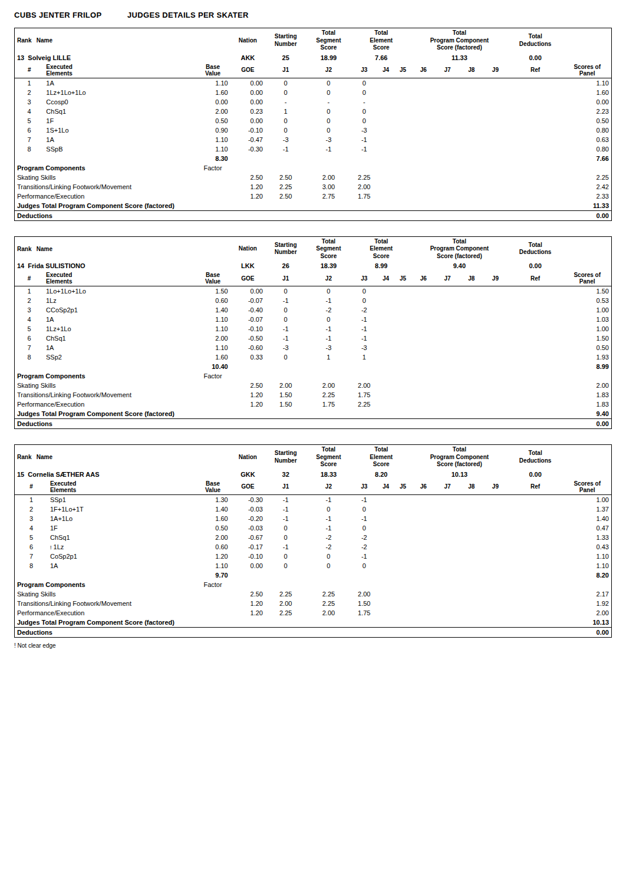CUBS JENTER FRILOP JUDGES DETAILS PER SKATER
| Rank Name | Nation | Starting Number | Total Segment Score | Total Element Score | Total Program Component Score (factored) | Total Deductions |
| 13 Solveig LILLE | AKK | 25 | 18.99 | 7.66 | 11.33 | 0.00 |
| # | Executed Elements | Base Value | GOE | J1 | J2 | J3 | J4 | J5 | J6 | J7 | J8 | J9 | Ref | Scores of Panel |
| 1 | 1A | 1.10 | 0.00 | 0 | 0 | 0 | | | | | | | | 1.10 |
| 2 | 1Lz+1Lo+1Lo | 1.60 | 0.00 | 0 | 0 | 0 | | | | | | | | 1.60 |
| 3 | Ccosp0 | 0.00 | 0.00 | - | - | - | | | | | | | | 0.00 |
| 4 | ChSq1 | 2.00 | 0.23 | 1 | 0 | 0 | | | | | | | | 2.23 |
| 5 | 1F | 0.50 | 0.00 | 0 | 0 | 0 | | | | | | | | 0.50 |
| 6 | 1S+1Lo | 0.90 | -0.10 | 0 | 0 | -3 | | | | | | | | 0.80 |
| 7 | 1A | 1.10 | -0.47 | -3 | -3 | -1 | | | | | | | | 0.63 |
| 8 | SSpB | 1.10 | -0.30 | -1 | -1 | -1 | | | | | | | | 0.80 |
| | | 8.30 | | 7.66 |
| Program Components | Factor | |
| Skating Skills | | 2.50 | 2.50 | 2.00 | 2.25 | | | | | | | | 2.25 |
| Transitions/Linking Footwork/Movement | | 1.20 | 2.25 | 3.00 | 2.00 | | | | | | | | 2.42 |
| Performance/Execution | | 1.20 | 2.50 | 2.75 | 1.75 | | | | | | | | 2.33 |
| Judges Total Program Component Score (factored) | 11.33 |
| Deductions | 0.00 |
| Rank Name | Nation | Starting Number | Total Segment Score | Total Element Score | Total Program Component Score (factored) | Total Deductions |
| 14 Frida SULISTIONO | LKK | 26 | 18.39 | 8.99 | 9.40 | 0.00 |
| # | Executed Elements | Base Value | GOE | J1 | J2 | J3 | J4 | J5 | J6 | J7 | J8 | J9 | Ref | Scores of Panel |
| 1 | 1Lo+1Lo+1Lo | 1.50 | 0.00 | 0 | 0 | 0 | | | | | | | | 1.50 |
| 2 | 1Lz | 0.60 | -0.07 | -1 | -1 | 0 | | | | | | | | 0.53 |
| 3 | CCoSp2p1 | 1.40 | -0.40 | 0 | -2 | -2 | | | | | | | | 1.00 |
| 4 | 1A | 1.10 | -0.07 | 0 | 0 | -1 | | | | | | | | 1.03 |
| 5 | 1Lz+1Lo | 1.10 | -0.10 | -1 | -1 | -1 | | | | | | | | 1.00 |
| 6 | ChSq1 | 2.00 | -0.50 | -1 | -1 | -1 | | | | | | | | 1.50 |
| 7 | 1A | 1.10 | -0.60 | -3 | -3 | -3 | | | | | | | | 0.50 |
| 8 | SSp2 | 1.60 | 0.33 | 0 | 1 | 1 | | | | | | | | 1.93 |
| | | 10.40 | | 8.99 |
| Program Components | Factor | |
| Skating Skills | | 2.50 | 2.00 | 2.00 | 2.00 | | | | | | | | 2.00 |
| Transitions/Linking Footwork/Movement | | 1.20 | 1.50 | 2.25 | 1.75 | | | | | | | | 1.83 |
| Performance/Execution | | 1.20 | 1.50 | 1.75 | 2.25 | | | | | | | | 1.83 |
| Judges Total Program Component Score (factored) | 9.40 |
| Deductions | 0.00 |
| Rank Name | Nation | Starting Number | Total Segment Score | Total Element Score | Total Program Component Score (factored) | Total Deductions |
| 15 Cornelia SÆTHER AAS | GKK | 32 | 18.33 | 8.20 | 10.13 | 0.00 |
| # | Executed Elements | Base Value | GOE | J1 | J2 | J3 | J4 | J5 | J6 | J7 | J8 | J9 | Ref | Scores of Panel |
| 1 | SSp1 | 1.30 | -0.30 | -1 | -1 | -1 | | | | | | | | 1.00 |
| 2 | 1F+1Lo+1T | 1.40 | -0.03 | -1 | 0 | 0 | | | | | | | | 1.37 |
| 3 | 1A+1Lo | 1.60 | -0.20 | -1 | -1 | -1 | | | | | | | | 1.40 |
| 4 | 1F | 0.50 | -0.03 | 0 | -1 | 0 | | | | | | | | 0.47 |
| 5 | ChSq1 | 2.00 | -0.67 | 0 | -2 | -2 | | | | | | | | 1.33 |
| 6 | ! 1Lz | 0.60 | -0.17 | -1 | -2 | -2 | | | | | | | | 0.43 |
| 7 | CoSp2p1 | 1.20 | -0.10 | 0 | 0 | -1 | | | | | | | | 1.10 |
| 8 | 1A | 1.10 | 0.00 | 0 | 0 | 0 | | | | | | | | 1.10 |
| | | 9.70 | | 8.20 |
| Program Components | Factor | |
| Skating Skills | | 2.50 | 2.25 | 2.25 | 2.00 | | | | | | | | 2.17 |
| Transitions/Linking Footwork/Movement | | 1.20 | 2.00 | 2.25 | 1.50 | | | | | | | | 1.92 |
| Performance/Execution | | 1.20 | 2.25 | 2.00 | 1.75 | | | | | | | | 2.00 |
| Judges Total Program Component Score (factored) | 10.13 |
| Deductions | 0.00 |
! Not clear edge